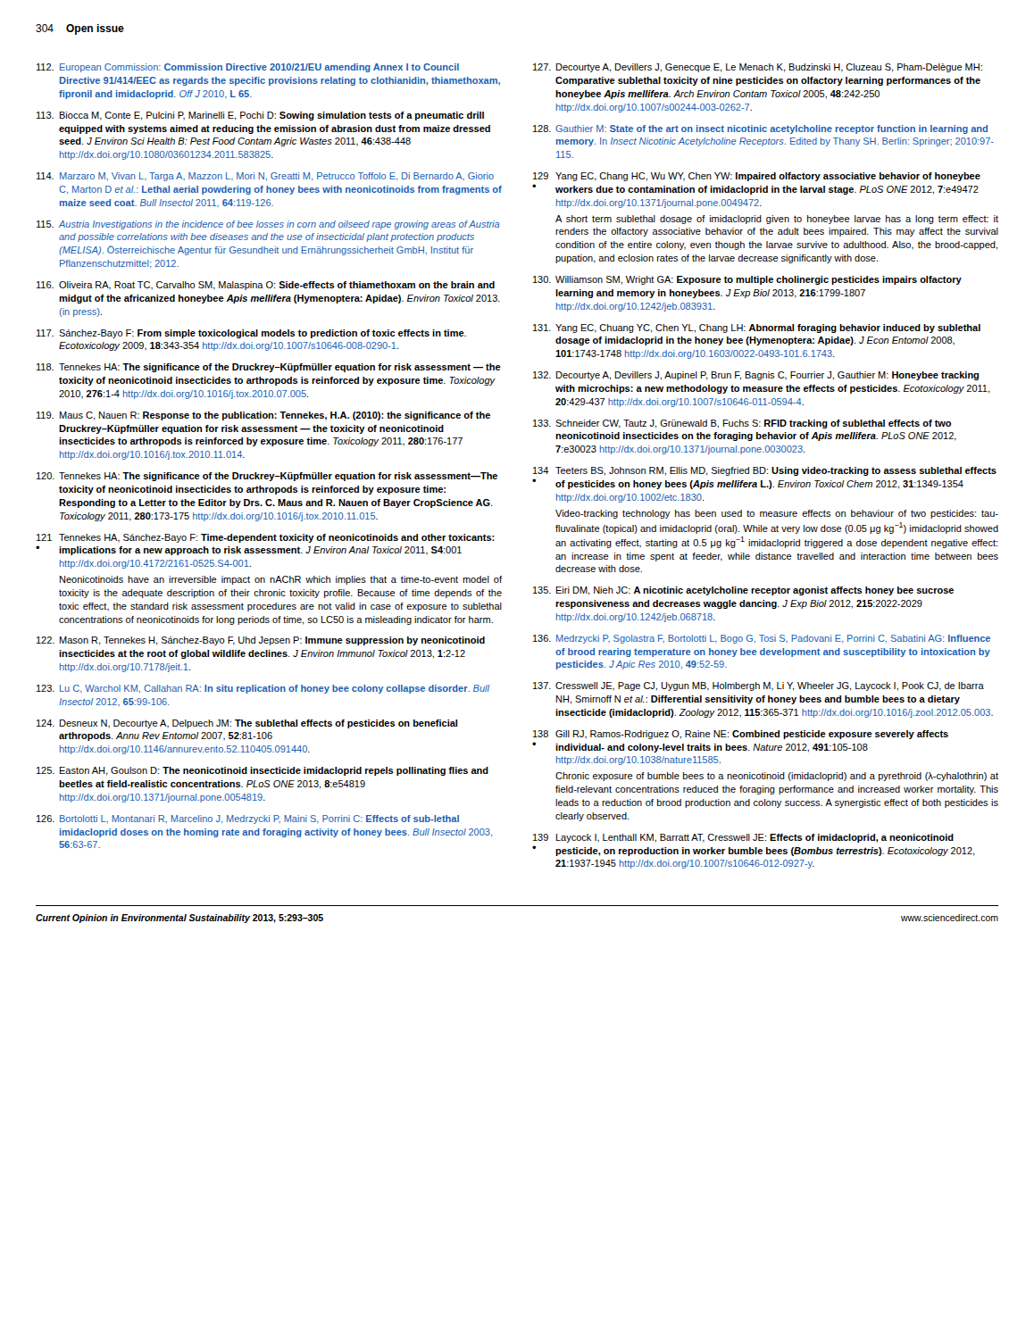304 Open issue
112. European Commission: Commission Directive 2010/21/EU amending Annex I to Council Directive 91/414/EEC as regards the specific provisions relating to clothianidin, thiamethoxam, fipronil and imidacloprid. Off J 2010, L 65.
113. Biocca M, Conte E, Pulcini P, Marinelli E, Pochi D: Sowing simulation tests of a pneumatic drill equipped with systems aimed at reducing the emission of abrasion dust from maize dressed seed. J Environ Sci Health B: Pest Food Contam Agric Wastes 2011, 46:438-448 http://dx.doi.org/10.1080/03601234.2011.583825.
114. Marzaro M, Vivan L, Targa A, Mazzon L, Mori N, Greatti M, Petrucco Toffolo E, Di Bernardo A, Giorio C, Marton D et al.: Lethal aerial powdering of honey bees with neonicotinoids from fragments of maize seed coat. Bull Insectol 2011, 64:119-126.
115. Austria Investigations in the incidence of bee losses in corn and oilseed rape growing areas of Austria and possible correlations with bee diseases and the use of insecticidal plant protection products (MELISA). Österreichische Agentur für Gesundheit und Ernährungssicherheit GmbH, Institut für Pflanzenschutzmittel; 2012.
116. Oliveira RA, Roat TC, Carvalho SM, Malaspina O: Side-effects of thiamethoxam on the brain and midgut of the africanized honeybee Apis mellifera (Hymenoptera: Apidae). Environ Toxicol 2013. (in press).
117. Sánchez-Bayo F: From simple toxicological models to prediction of toxic effects in time. Ecotoxicology 2009, 18:343-354 http://dx.doi.org/10.1007/s10646-008-0290-1.
118. Tennekes HA: The significance of the Druckrey–Küpfmüller equation for risk assessment — the toxicity of neonicotinoid insecticides to arthropods is reinforced by exposure time. Toxicology 2010, 276:1-4 http://dx.doi.org/10.1016/j.tox.2010.07.005.
119. Maus C, Nauen R: Response to the publication: Tennekes, H.A. (2010): the significance of the Druckrey–Küpfmüller equation for risk assessment — the toxicity of neonicotinoid insecticides to arthropods is reinforced by exposure time. Toxicology 2011, 280:176-177 http://dx.doi.org/10.1016/j.tox.2010.11.014.
120. Tennekes HA: The significance of the Druckrey–Küpfmüller equation for risk assessment—The toxicity of neonicotinoid insecticides to arthropods is reinforced by exposure time: Responding to a Letter to the Editor by Drs. C. Maus and R. Nauen of Bayer CropScience AG. Toxicology 2011, 280:173-175 http://dx.doi.org/10.1016/j.tox.2010.11.015.
121 • Tennekes HA, Sánchez-Bayo F: Time-dependent toxicity of neonicotinoids and other toxicants: implications for a new approach to risk assessment. J Environ Anal Toxicol 2011, S4:001 http://dx.doi.org/10.4172/2161-0525.S4-001.
Neonicotinoids have an irreversible impact on nAChR which implies that a time-to-event model of toxicity is the adequate description of their chronic toxicity profile. Because of time depends of the toxic effect, the standard risk assessment procedures are not valid in case of exposure to sublethal concentrations of neonicotinoids for long periods of time, so LC50 is a misleading indicator for harm.
122. Mason R, Tennekes H, Sánchez-Bayo F, Uhd Jepsen P: Immune suppression by neonicotinoid insecticides at the root of global wildlife declines. J Environ Immunol Toxicol 2013, 1:2-12 http://dx.doi.org/10.7178/jeit.1.
123. Lu C, Warchol KM, Callahan RA: In situ replication of honey bee colony collapse disorder. Bull Insectol 2012, 65:99-106.
124. Desneux N, Decourtye A, Delpuech JM: The sublethal effects of pesticides on beneficial arthropods. Annu Rev Entomol 2007, 52:81-106 http://dx.doi.org/10.1146/annurev.ento.52.110405.091440.
125. Easton AH, Goulson D: The neonicotinoid insecticide imidacloprid repels pollinating flies and beetles at field-realistic concentrations. PLoS ONE 2013, 8:e54819 http://dx.doi.org/10.1371/journal.pone.0054819.
126. Bortolotti L, Montanari R, Marcelino J, Medrzycki P, Maini S, Porrini C: Effects of sub-lethal imidacloprid doses on the homing rate and foraging activity of honey bees. Bull Insectol 2003, 56:63-67.
127. Decourtye A, Devillers J, Genecque E, Le Menach K, Budzinski H, Cluzeau S, Pham-Delègue MH: Comparative sublethal toxicity of nine pesticides on olfactory learning performances of the honeybee Apis mellifera. Arch Environ Contam Toxicol 2005, 48:242-250 http://dx.doi.org/10.1007/s00244-003-0262-7.
128. Gauthier M: State of the art on insect nicotinic acetylcholine receptor function in learning and memory. In Insect Nicotinic Acetylcholine Receptors. Edited by Thany SH. Berlin: Springer; 2010:97-115.
129 • Yang EC, Chang HC, Wu WY, Chen YW: Impaired olfactory associative behavior of honeybee workers due to contamination of imidacloprid in the larval stage. PLoS ONE 2012, 7:e49472 http://dx.doi.org/10.1371/journal.pone.0049472.
A short term sublethal dosage of imidacloprid given to honeybee larvae has a long term effect: it renders the olfactory associative behavior of the adult bees impaired. This may affect the survival condition of the entire colony, even though the larvae survive to adulthood. Also, the brood-capped, pupation, and eclosion rates of the larvae decrease significantly with dose.
130. Williamson SM, Wright GA: Exposure to multiple cholinergic pesticides impairs olfactory learning and memory in honeybees. J Exp Biol 2013, 216:1799-1807 http://dx.doi.org/10.1242/jeb.083931.
131. Yang EC, Chuang YC, Chen YL, Chang LH: Abnormal foraging behavior induced by sublethal dosage of imidacloprid in the honey bee (Hymenoptera: Apidae). J Econ Entomol 2008, 101:1743-1748 http://dx.doi.org/10.1603/0022-0493-101.6.1743.
132. Decourtye A, Devillers J, Aupinel P, Brun F, Bagnis C, Fourrier J, Gauthier M: Honeybee tracking with microchips: a new methodology to measure the effects of pesticides. Ecotoxicology 2011, 20:429-437 http://dx.doi.org/10.1007/s10646-011-0594-4.
133. Schneider CW, Tautz J, Grünewald B, Fuchs S: RFID tracking of sublethal effects of two neonicotinoid insecticides on the foraging behavior of Apis mellifera. PLoS ONE 2012, 7:e30023 http://dx.doi.org/10.1371/journal.pone.0030023.
134 • Teeters BS, Johnson RM, Ellis MD, Siegfried BD: Using video-tracking to assess sublethal effects of pesticides on honey bees (Apis mellifera L.). Environ Toxicol Chem 2012, 31:1349-1354 http://dx.doi.org/10.1002/etc.1830.
Video-tracking technology has been used to measure effects on behaviour of two pesticides: tau-fluvalinate (topical) and imidacloprid (oral). While at very low dose (0.05 μg kg−1) imidacloprid showed an activating effect, starting at 0.5 μg kg−1 imidacloprid triggered a dose dependent negative effect: an increase in time spent at feeder, while distance travelled and interaction time between bees decrease with dose.
135. Eiri DM, Nieh JC: A nicotinic acetylcholine receptor agonist affects honey bee sucrose responsiveness and decreases waggle dancing. J Exp Biol 2012, 215:2022-2029 http://dx.doi.org/10.1242/jeb.068718.
136. Medrzycki P, Sgolastra F, Bortolotti L, Bogo G, Tosi S, Padovani E, Porrini C, Sabatini AG: Influence of brood rearing temperature on honey bee development and susceptibility to intoxication by pesticides. J Apic Res 2010, 49:52-59.
137. Cresswell JE, Page CJ, Uygun MB, Holmbergh M, Li Y, Wheeler JG, Laycock I, Pook CJ, de Ibarra NH, Smirnoff N et al.: Differential sensitivity of honey bees and bumble bees to a dietary insecticide (imidacloprid). Zoology 2012, 115:365-371 http://dx.doi.org/10.1016/j.zool.2012.05.003.
138 • Gill RJ, Ramos-Rodriguez O, Raine NE: Combined pesticide exposure severely affects individual- and colony-level traits in bees. Nature 2012, 491:105-108 http://dx.doi.org/10.1038/nature11585.
Chronic exposure of bumble bees to a neonicotinoid (imidacloprid) and a pyrethroid (λ-cyhalothrin) at field-relevant concentrations reduced the foraging performance and increased worker mortality. This leads to a reduction of brood production and colony success. A synergistic effect of both pesticides is clearly observed.
139 • Laycock I, Lenthall KM, Barratt AT, Cresswell JE: Effects of imidacloprid, a neonicotinoid pesticide, on reproduction in worker bumble bees (Bombus terrestris). Ecotoxicology 2012, 21:1937-1945 http://dx.doi.org/10.1007/s10646-012-0927-y.
Current Opinion in Environmental Sustainability 2013, 5:293–305
www.sciencedirect.com